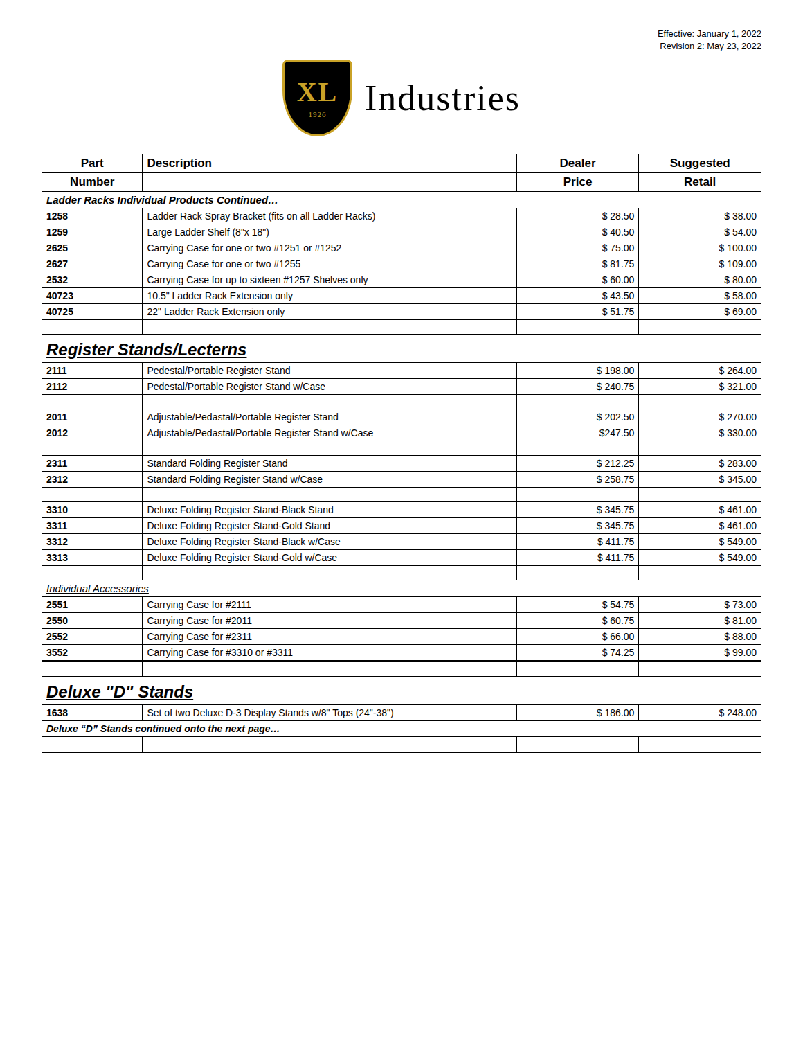Effective: January 1, 2022
Revision 2: May 23, 2022
XL
1926
Industries
| Part | Description | Dealer | Suggested |
| --- | --- | --- | --- |
| Number | | Price | Retail |
| Ladder Racks Individual Products Continued… |
| 1258 | Ladder Rack Spray Bracket (fits on all Ladder Racks) | $ 28.50 | $ 38.00 |
| 1259 | Large Ladder Shelf (8"x 18") | $ 40.50 | $ 54.00 |
| 2625 | Carrying Case for one or two #1251 or #1252 | $ 75.00 | $ 100.00 |
| 2627 | Carrying Case for one or two #1255 | $ 81.75 | $ 109.00 |
| 2532 | Carrying Case for up to sixteen #1257 Shelves only | $ 60.00 | $ 80.00 |
| 40723 | 10.5" Ladder Rack Extension only | $ 43.50 | $ 58.00 |
| 40725 | 22" Ladder Rack Extension only | $ 51.75 | $ 69.00 |
| Register Stands/Lecterns |
| 2111 | Pedestal/Portable Register Stand | $ 198.00 | $ 264.00 |
| 2112 | Pedestal/Portable Register Stand w/Case | $ 240.75 | $ 321.00 |
| 2011 | Adjustable/Pedastal/Portable Register Stand | $ 202.50 | $ 270.00 |
| 2012 | Adjustable/Pedastal/Portable Register Stand w/Case | $247.50 | $ 330.00 |
| 2311 | Standard Folding Register Stand | $ 212.25 | $ 283.00 |
| 2312 | Standard Folding Register Stand w/Case | $ 258.75 | $ 345.00 |
| 3310 | Deluxe Folding Register Stand-Black Stand | $ 345.75 | $ 461.00 |
| 3311 | Deluxe Folding Register Stand-Gold Stand | $ 345.75 | $ 461.00 |
| 3312 | Deluxe Folding Register Stand-Black w/Case | $ 411.75 | $ 549.00 |
| 3313 | Deluxe Folding Register Stand-Gold w/Case | $ 411.75 | $ 549.00 |
| Individual Accessories |
| 2551 | Carrying Case for #2111 | $ 54.75 | $ 73.00 |
| 2550 | Carrying Case for #2011 | $ 60.75 | $ 81.00 |
| 2552 | Carrying Case for #2311 | $ 66.00 | $ 88.00 |
| 3552 | Carrying Case for #3310 or #3311 | $ 74.25 | $ 99.00 |
| Deluxe "D" Stands |
| 1638 | Set of two Deluxe D-3 Display Stands w/8" Tops (24"-38") | $ 186.00 | $ 248.00 |
| Deluxe “D” Stands continued onto the next page… |